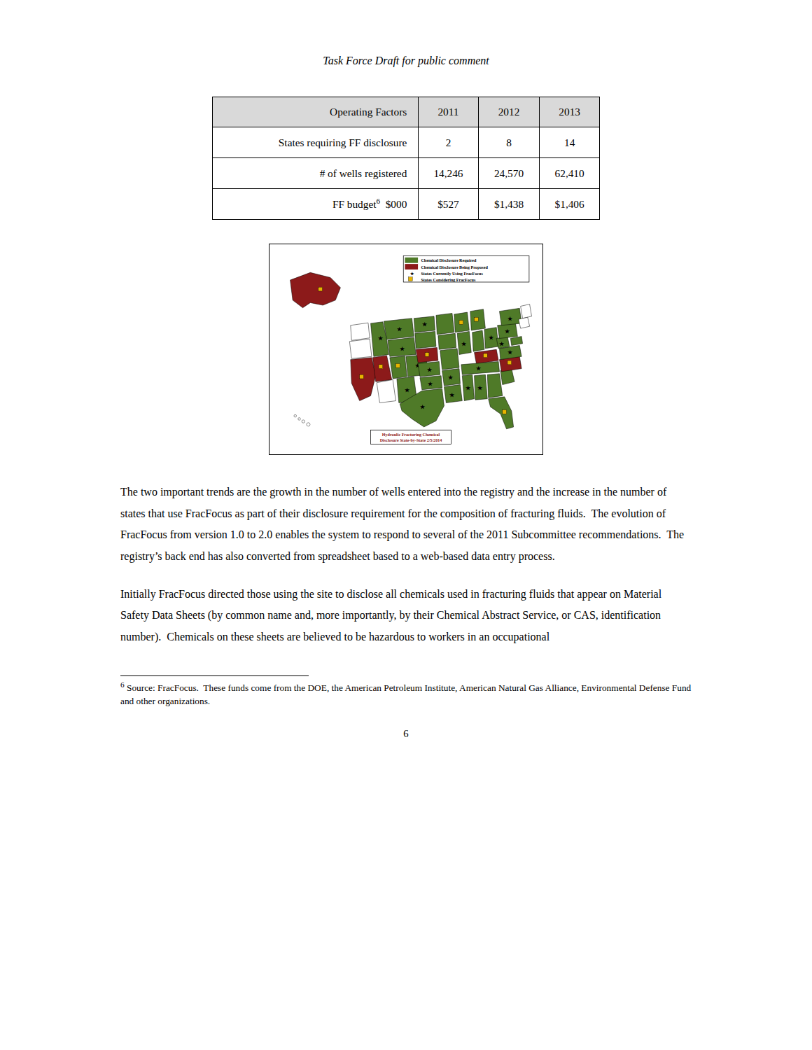Task Force Draft for public comment
| Operating Factors | 2011 | 2012 | 2013 |
| --- | --- | --- | --- |
| States requiring FF disclosure | 2 | 8 | 14 |
| # of wells registered | 14,246 | 24,570 | 62,410 |
| FF budget 6 $000 | $527 | $1,438 | $1,406 |
Chemical Disclosure Required Chemical Disclosure Being Proposed ★ States Currently Using FracFocus States Considering FracFocus ★ ★ ★ ★ ★ ★ ★ ★ ★ ★ ★ ★ ★ ★ ★ ★ ★ ★ ★ ★ Hydraulic Fracturing Chemical Disclosure State-by-State 2/5/2014
The two important trends are the growth in the number of wells entered into the registry and the increase in the number of states that use FracFocus as part of their disclosure requirement for the composition of fracturing fluids. The evolution of FracFocus from version 1.0 to 2.0 enables the system to respond to several of the 2011 Subcommittee recommendations. The registry’s back end has also converted from spreadsheet based to a web-based data entry process.
Initially FracFocus directed those using the site to disclose all chemicals used in fracturing fluids that appear on Material Safety Data Sheets (by common name and, more importantly, by their Chemical Abstract Service, or CAS, identification number). Chemicals on these sheets are believed to be hazardous to workers in an occupational
6 Source: FracFocus. These funds come from the DOE, the American Petroleum Institute, American Natural Gas Alliance, Environmental Defense Fund and other organizations.
6